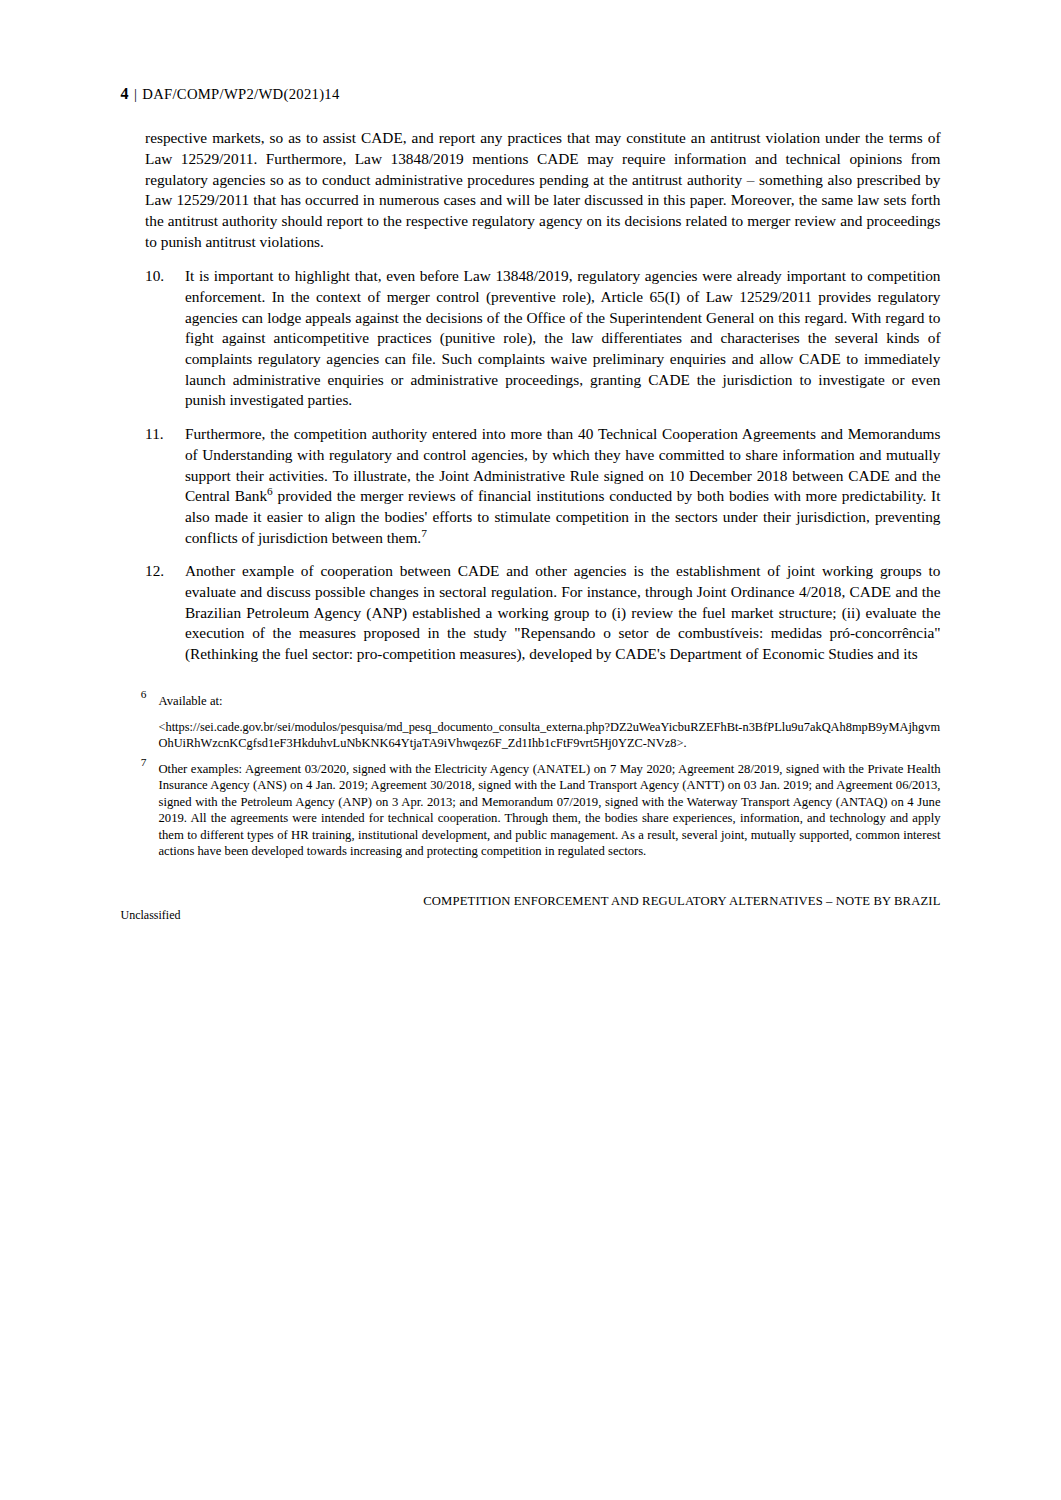4|DAF/COMP/WP2/WD(2021)14
respective markets, so as to assist CADE, and report any practices that may constitute an antitrust violation under the terms of Law 12529/2011. Furthermore, Law 13848/2019 mentions CADE may require information and technical opinions from regulatory agencies so as to conduct administrative procedures pending at the antitrust authority – something also prescribed by Law 12529/2011 that has occurred in numerous cases and will be later discussed in this paper. Moreover, the same law sets forth the antitrust authority should report to the respective regulatory agency on its decisions related to merger review and proceedings to punish antitrust violations.
10. It is important to highlight that, even before Law 13848/2019, regulatory agencies were already important to competition enforcement. In the context of merger control (preventive role), Article 65(I) of Law 12529/2011 provides regulatory agencies can lodge appeals against the decisions of the Office of the Superintendent General on this regard. With regard to fight against anticompetitive practices (punitive role), the law differentiates and characterises the several kinds of complaints regulatory agencies can file. Such complaints waive preliminary enquiries and allow CADE to immediately launch administrative enquiries or administrative proceedings, granting CADE the jurisdiction to investigate or even punish investigated parties.
11. Furthermore, the competition authority entered into more than 40 Technical Cooperation Agreements and Memorandums of Understanding with regulatory and control agencies, by which they have committed to share information and mutually support their activities. To illustrate, the Joint Administrative Rule signed on 10 December 2018 between CADE and the Central Bank6 provided the merger reviews of financial institutions conducted by both bodies with more predictability. It also made it easier to align the bodies' efforts to stimulate competition in the sectors under their jurisdiction, preventing conflicts of jurisdiction between them.7
12. Another example of cooperation between CADE and other agencies is the establishment of joint working groups to evaluate and discuss possible changes in sectoral regulation. For instance, through Joint Ordinance 4/2018, CADE and the Brazilian Petroleum Agency (ANP) established a working group to (i) review the fuel market structure; (ii) evaluate the execution of the measures proposed in the study "Repensando o setor de combustíveis: medidas pró-concorrência" (Rethinking the fuel sector: pro-competition measures), developed by CADE's Department of Economic Studies and its
6Available at:
<https://sei.cade.gov.br/sei/modulos/pesquisa/md_pesq_documento_consulta_externa.php?DZ2uWeaYicbuRZEFhBt-n3BfPLlu9u7akQAh8mpB9yMAjhgvmOhUiRhWzcnKCgfsd1eF3HkduhvLuNbKNK64YtjaTA9iVhwqez6F_Zd1Ihb1cFtF9vrt5Hj0YZC-NVz8>.
7Other examples: Agreement 03/2020, signed with the Electricity Agency (ANATEL) on 7 May 2020; Agreement 28/2019, signed with the Private Health Insurance Agency (ANS) on 4 Jan. 2019; Agreement 30/2018, signed with the Land Transport Agency (ANTT) on 03 Jan. 2019; and Agreement 06/2013, signed with the Petroleum Agency (ANP) on 3 Apr. 2013; and Memorandum 07/2019, signed with the Waterway Transport Agency (ANTAQ) on 4 June 2019. All the agreements were intended for technical cooperation. Through them, the bodies share experiences, information, and technology and apply them to different types of HR training, institutional development, and public management. As a result, several joint, mutually supported, common interest actions have been developed towards increasing and protecting competition in regulated sectors.
COMPETITION ENFORCEMENT AND REGULATORY ALTERNATIVES – NOTE BY BRAZIL
Unclassified